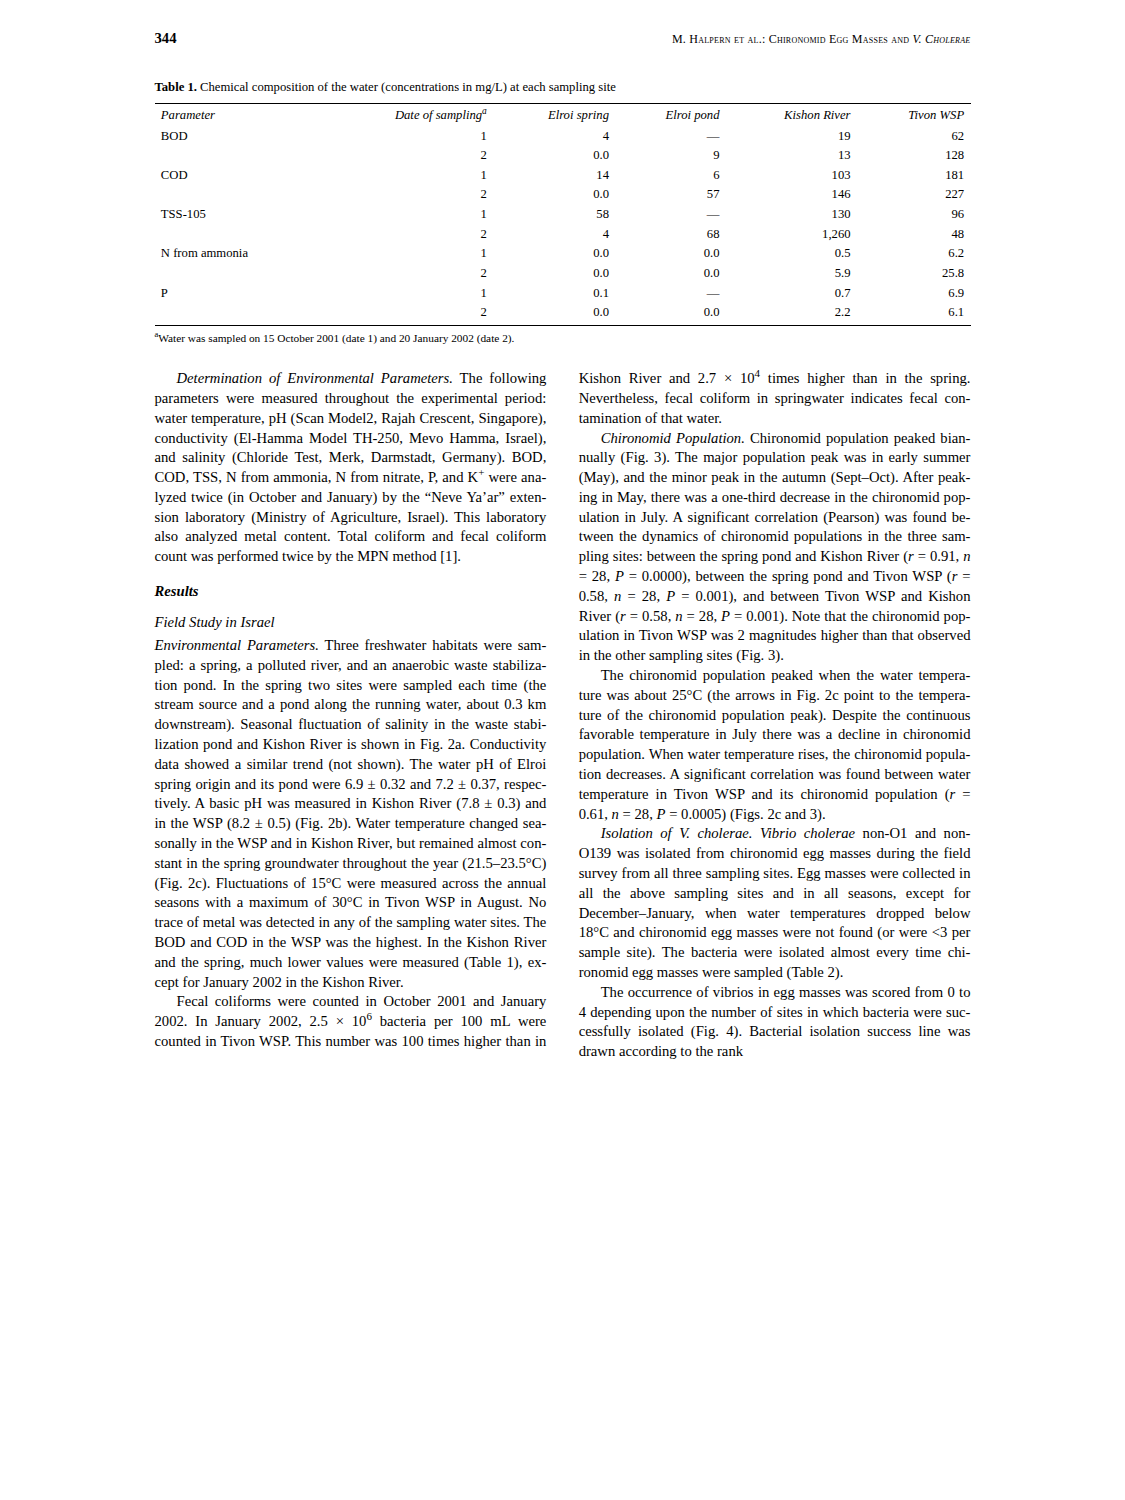344 M. Halpern et al.: Chironomid Egg Masses and V. Cholerae
Table 1. Chemical composition of the water (concentrations in mg/L) at each sampling site
| Parameter | Date of sampling a | Elroi spring | Elroi pond | Kishon River | Tivon WSP |
| --- | --- | --- | --- | --- | --- |
| BOD | 1 | 4 | — | 19 | 62 |
| | 2 | 0.0 | 9 | 13 | 128 |
| COD | 1 | 14 | 6 | 103 | 181 |
| | 2 | 0.0 | 57 | 146 | 227 |
| TSS-105 | 1 | 58 | — | 130 | 96 |
| | 2 | 4 | 68 | 1,260 | 48 |
| N from ammonia | 1 | 0.0 | 0.0 | 0.5 | 6.2 |
| | 2 | 0.0 | 0.0 | 5.9 | 25.8 |
| P | 1 | 0.1 | — | 0.7 | 6.9 |
| | 2 | 0.0 | 0.0 | 2.2 | 6.1 |
aWater was sampled on 15 October 2001 (date 1) and 20 January 2002 (date 2).
Determination of Environmental Parameters. The following parameters were measured throughout the experimental period: water temperature, pH (Scan Model2, Rajah Crescent, Singapore), conductivity (El-Hamma Model TH-250, Mevo Hamma, Israel), and salinity (Chloride Test, Merk, Darmstadt, Germany). BOD, COD, TSS, N from ammonia, N from nitrate, P, and K+ were analyzed twice (in October and January) by the “Neve Ya’ar” extension laboratory (Ministry of Agriculture, Israel). This laboratory also analyzed metal content. Total coliform and fecal coliform count was performed twice by the MPN method [1].
Results
Field Study in Israel
Environmental Parameters. Three freshwater habitats were sampled: a spring, a polluted river, and an anaerobic waste stabilization pond. In the spring two sites were sampled each time (the stream source and a pond along the running water, about 0.3 km downstream). Seasonal fluctuation of salinity in the waste stabilization pond and Kishon River is shown in Fig. 2a. Conductivity data showed a similar trend (not shown). The water pH of Elroi spring origin and its pond were 6.9 ± 0.32 and 7.2 ± 0.37, respectively. A basic pH was measured in Kishon River (7.8 ± 0.3) and in the WSP (8.2 ± 0.5) (Fig. 2b). Water temperature changed seasonally in the WSP and in Kishon River, but remained almost constant in the spring groundwater throughout the year (21.5–23.5°C) (Fig. 2c). Fluctuations of 15°C were measured across the annual seasons with a maximum of 30°C in Tivon WSP in August. No trace of metal was detected in any of the sampling water sites. The BOD and COD in the WSP was the highest. In the Kishon River and the spring, much lower values were measured (Table 1), except for January 2002 in the Kishon River.
Fecal coliforms were counted in October 2001 and January 2002. In January 2002, 2.5 × 106 bacteria per 100 mL were counted in Tivon WSP. This number was 100 times higher than in Kishon River and 2.7 × 104 times higher than in the spring. Nevertheless, fecal coliform in springwater indicates fecal contamination of that water.
Chironomid Population. Chironomid population peaked biannually (Fig. 3). The major population peak was in early summer (May), and the minor peak in the autumn (Sept–Oct). After peaking in May, there was a one-third decrease in the chironomid population in July. A significant correlation (Pearson) was found between the dynamics of chironomid populations in the three sampling sites: between the spring pond and Kishon River (r = 0.91, n = 28, P = 0.0000), between the spring pond and Tivon WSP (r = 0.58, n = 28, P = 0.001), and between Tivon WSP and Kishon River (r = 0.58, n = 28, P = 0.001). Note that the chironomid population in Tivon WSP was 2 magnitudes higher than that observed in the other sampling sites (Fig. 3).
The chironomid population peaked when the water temperature was about 25°C (the arrows in Fig. 2c point to the temperature of the chironomid population peak). Despite the continuous favorable temperature in July there was a decline in chironomid population. When water temperature rises, the chironomid population decreases. A significant correlation was found between water temperature in Tivon WSP and its chironomid population (r = 0.61, n = 28, P = 0.0005) (Figs. 2c and 3).
Isolation of V. cholerae. Vibrio cholerae non-O1 and non-O139 was isolated from chironomid egg masses during the field survey from all three sampling sites. Egg masses were collected in all the above sampling sites and in all seasons, except for December–January, when water temperatures dropped below 18°C and chironomid egg masses were not found (or were <3 per sample site). The bacteria were isolated almost every time chironomid egg masses were sampled (Table 2).
The occurrence of vibrios in egg masses was scored from 0 to 4 depending upon the number of sites in which bacteria were successfully isolated (Fig. 4). Bacterial isolation success line was drawn according to the rank